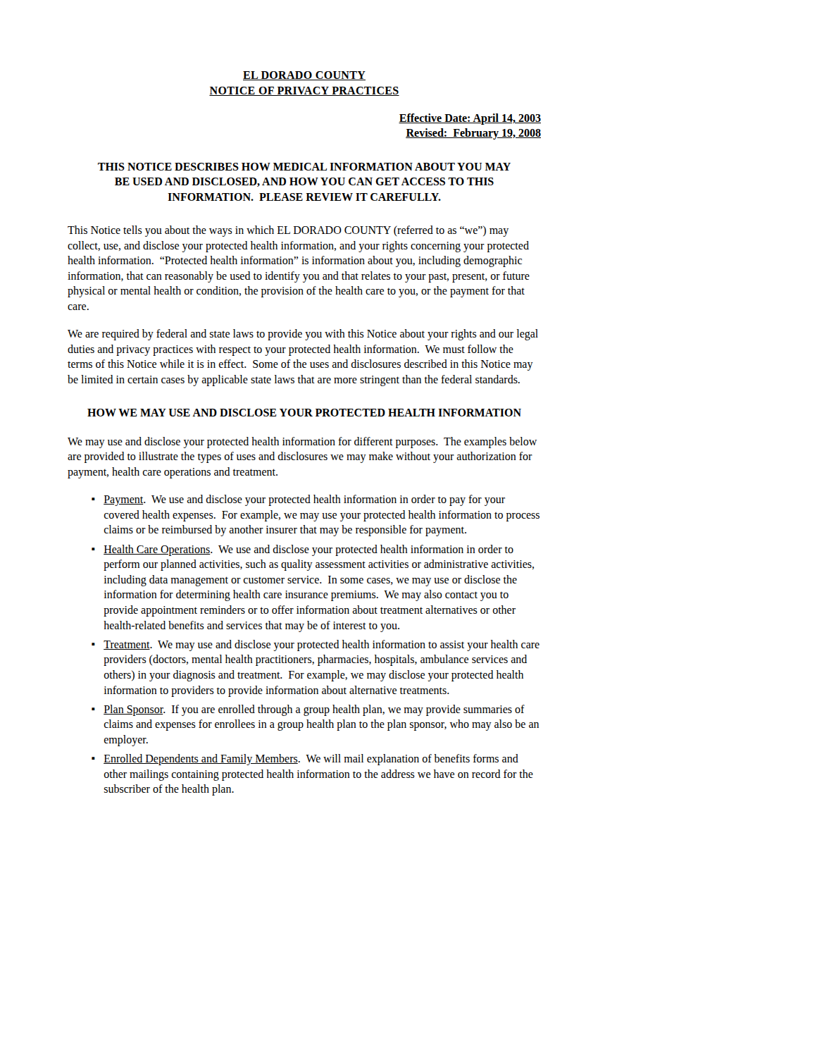EL DORADO COUNTY
NOTICE OF PRIVACY PRACTICES
Effective Date: April 14, 2003
Revised: February 19, 2008
THIS NOTICE DESCRIBES HOW MEDICAL INFORMATION ABOUT YOU MAY BE USED AND DISCLOSED, AND HOW YOU CAN GET ACCESS TO THIS INFORMATION. PLEASE REVIEW IT CAREFULLY.
This Notice tells you about the ways in which EL DORADO COUNTY (referred to as “we”) may collect, use, and disclose your protected health information, and your rights concerning your protected health information. “Protected health information” is information about you, including demographic information, that can reasonably be used to identify you and that relates to your past, present, or future physical or mental health or condition, the provision of the health care to you, or the payment for that care.
We are required by federal and state laws to provide you with this Notice about your rights and our legal duties and privacy practices with respect to your protected health information. We must follow the terms of this Notice while it is in effect. Some of the uses and disclosures described in this Notice may be limited in certain cases by applicable state laws that are more stringent than the federal standards.
HOW WE MAY USE AND DISCLOSE YOUR PROTECTED HEALTH INFORMATION
We may use and disclose your protected health information for different purposes. The examples below are provided to illustrate the types of uses and disclosures we may make without your authorization for payment, health care operations and treatment.
Payment. We use and disclose your protected health information in order to pay for your covered health expenses. For example, we may use your protected health information to process claims or be reimbursed by another insurer that may be responsible for payment.
Health Care Operations. We use and disclose your protected health information in order to perform our planned activities, such as quality assessment activities or administrative activities, including data management or customer service. In some cases, we may use or disclose the information for determining health care insurance premiums. We may also contact you to provide appointment reminders or to offer information about treatment alternatives or other health-related benefits and services that may be of interest to you.
Treatment. We may use and disclose your protected health information to assist your health care providers (doctors, mental health practitioners, pharmacies, hospitals, ambulance services and others) in your diagnosis and treatment. For example, we may disclose your protected health information to providers to provide information about alternative treatments.
Plan Sponsor. If you are enrolled through a group health plan, we may provide summaries of claims and expenses for enrollees in a group health plan to the plan sponsor, who may also be an employer.
Enrolled Dependents and Family Members. We will mail explanation of benefits forms and other mailings containing protected health information to the address we have on record for the subscriber of the health plan.